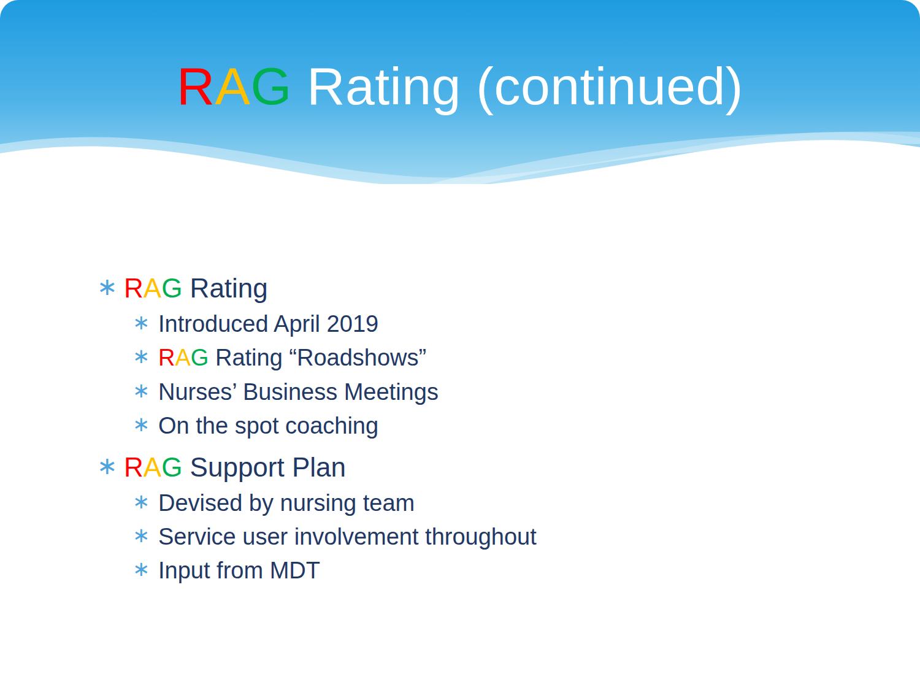RAG Rating (continued)
RAG Rating
Introduced April 2019
RAG Rating “Roadshows”
Nurses’ Business Meetings
On the spot coaching
RAG Support Plan
Devised by nursing team
Service user involvement throughout
Input from MDT